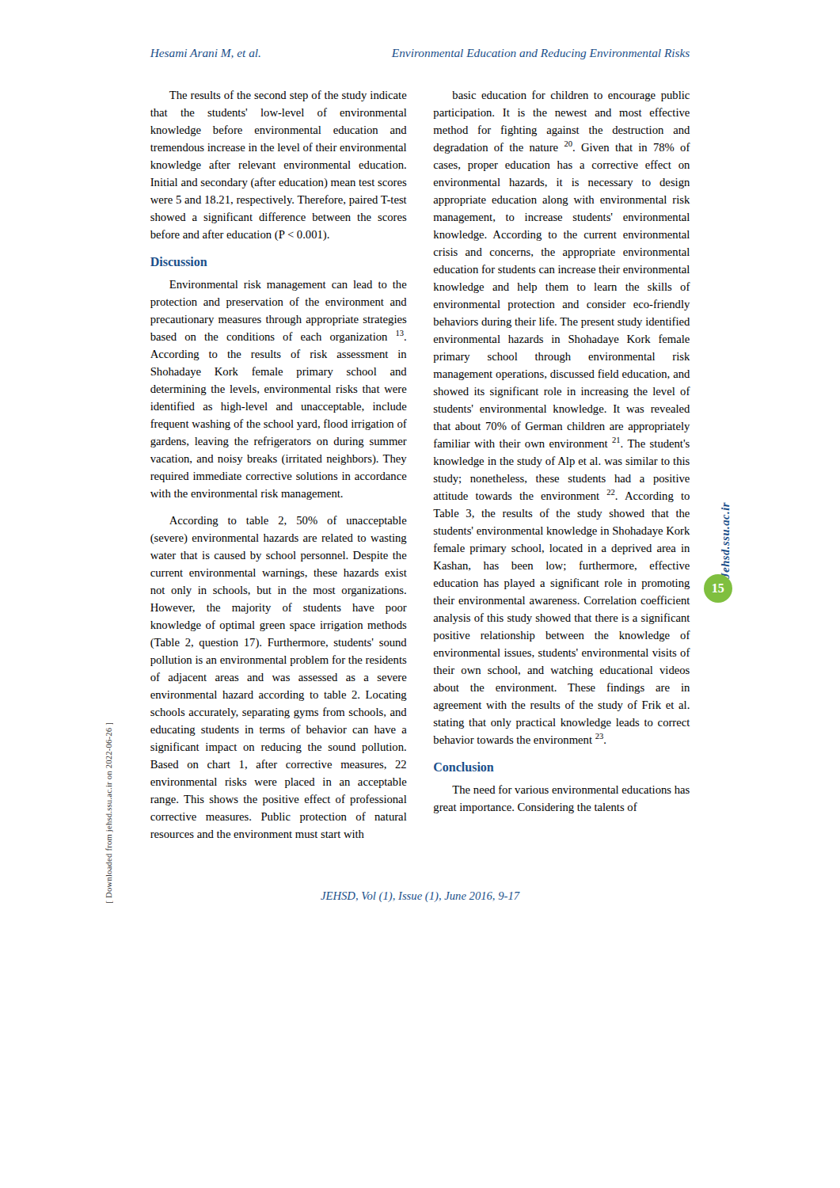Hesami Arani M, et al.
Environmental Education and Reducing Environmental Risks
The results of the second step of the study indicate that the students' low-level of environmental knowledge before environmental education and tremendous increase in the level of their environmental knowledge after relevant environmental education. Initial and secondary (after education) mean test scores were 5 and 18.21, respectively. Therefore, paired T-test showed a significant difference between the scores before and after education (P < 0.001).
Discussion
Environmental risk management can lead to the protection and preservation of the environment and precautionary measures through appropriate strategies based on the conditions of each organization 13. According to the results of risk assessment in Shohadaye Kork female primary school and determining the levels, environmental risks that were identified as high-level and unacceptable, include frequent washing of the school yard, flood irrigation of gardens, leaving the refrigerators on during summer vacation, and noisy breaks (irritated neighbors). They required immediate corrective solutions in accordance with the environmental risk management.
According to table 2, 50% of unacceptable (severe) environmental hazards are related to wasting water that is caused by school personnel. Despite the current environmental warnings, these hazards exist not only in schools, but in the most organizations. However, the majority of students have poor knowledge of optimal green space irrigation methods (Table 2, question 17). Furthermore, students' sound pollution is an environmental problem for the residents of adjacent areas and was assessed as a severe environmental hazard according to table 2. Locating schools accurately, separating gyms from schools, and educating students in terms of behavior can have a significant impact on reducing the sound pollution. Based on chart 1, after corrective measures, 22 environmental risks were placed in an acceptable range. This shows the positive effect of professional corrective measures. Public protection of natural resources and the environment must start with
basic education for children to encourage public participation. It is the newest and most effective method for fighting against the destruction and degradation of the nature 20. Given that in 78% of cases, proper education has a corrective effect on environmental hazards, it is necessary to design appropriate education along with environmental risk management, to increase students' environmental knowledge. According to the current environmental crisis and concerns, the appropriate environmental education for students can increase their environmental knowledge and help them to learn the skills of environmental protection and consider eco-friendly behaviors during their life. The present study identified environmental hazards in Shohadaye Kork female primary school through environmental risk management operations, discussed field education, and showed its significant role in increasing the level of students' environmental knowledge. It was revealed that about 70% of German children are appropriately familiar with their own environment 21. The student's knowledge in the study of Alp et al. was similar to this study; nonetheless, these students had a positive attitude towards the environment 22. According to Table 3, the results of the study showed that the students' environmental knowledge in Shohadaye Kork female primary school, located in a deprived area in Kashan, has been low; furthermore, effective education has played a significant role in promoting their environmental awareness. Correlation coefficient analysis of this study showed that there is a significant positive relationship between the knowledge of environmental issues, students' environmental visits of their own school, and watching educational videos about the environment. These findings are in agreement with the results of the study of Frik et al. stating that only practical knowledge leads to correct behavior towards the environment 23.
Conclusion
The need for various environmental educations has great importance. Considering the talents of
JEHSD, Vol (1), Issue (1), June 2016, 9-17
Jehsd.ssu.ac.ir
15
[ Downloaded from jehsd.ssu.ac.ir on 2022-06-26 ]